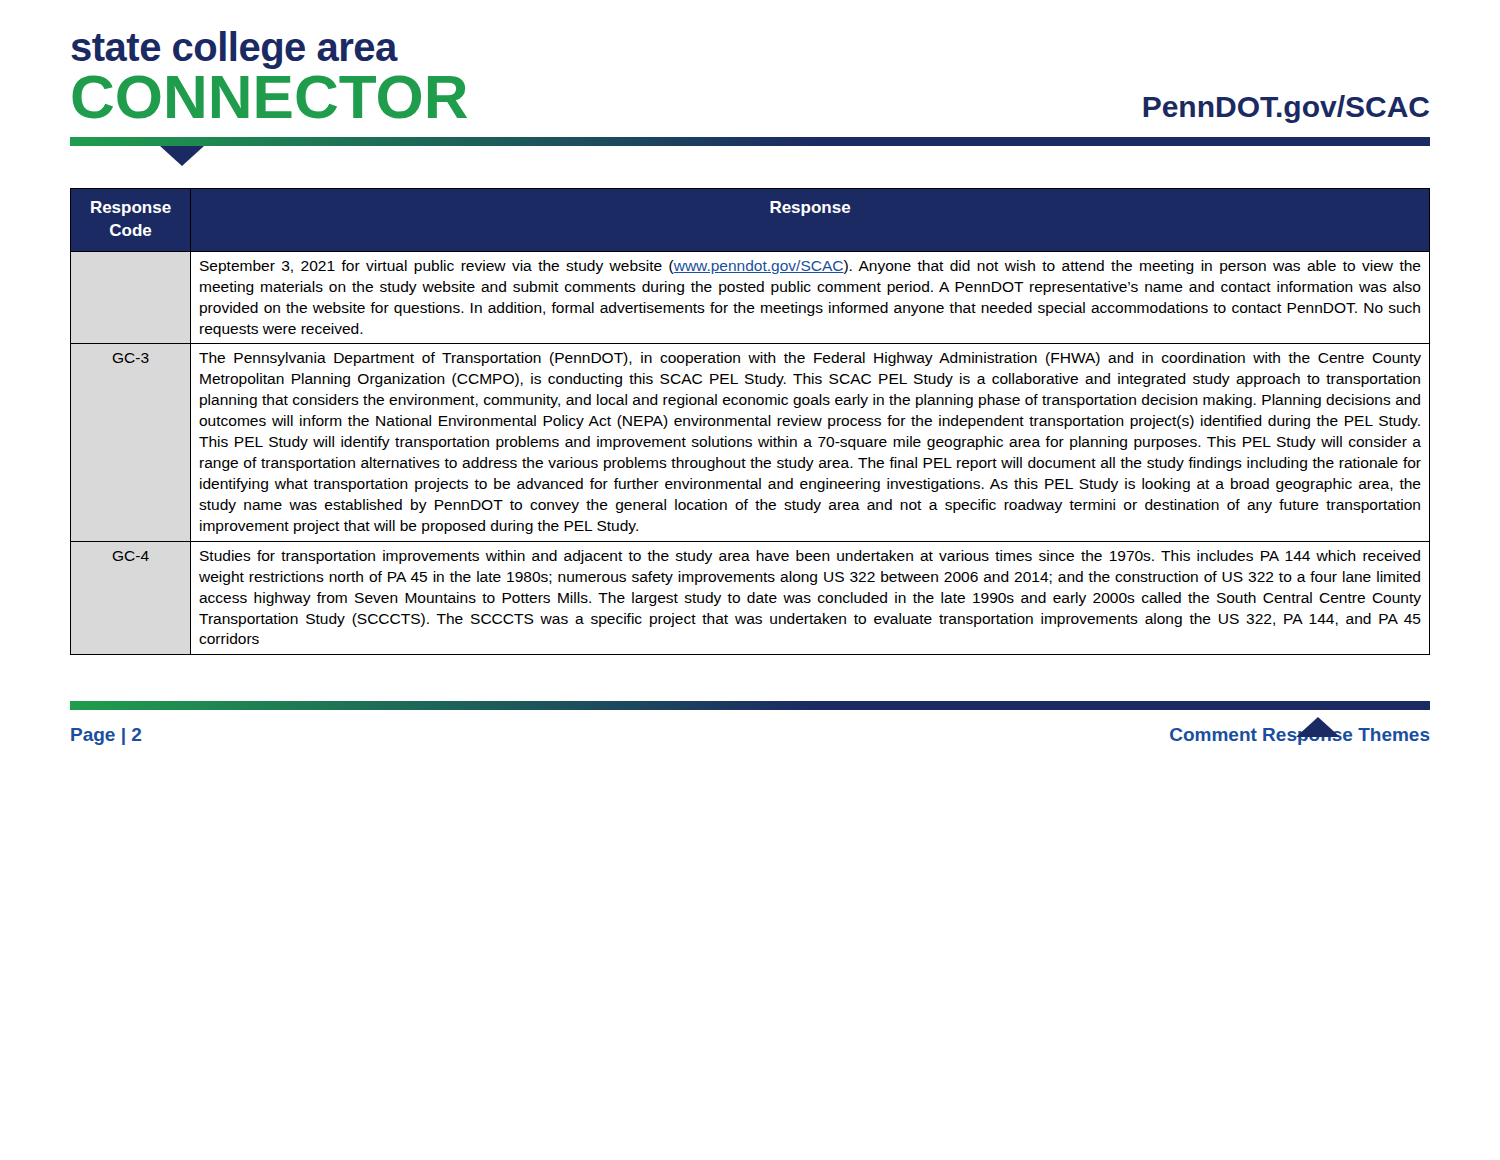state college area
CONNECTOR
PennDOT.gov/SCAC
| Response Code | Response |
| --- | --- |
| | September 3, 2021 for virtual public review via the study website ( www.penndot.gov/SCAC ). Anyone that did not wish to attend the meeting in person was able to view the meeting materials on the study website and submit comments during the posted public comment period. A PennDOT representative’s name and contact information was also provided on the website for questions. In addition, formal advertisements for the meetings informed anyone that needed special accommodations to contact PennDOT. No such requests were received. |
| GC-3 | The Pennsylvania Department of Transportation (PennDOT), in cooperation with the Federal Highway Administration (FHWA) and in coordination with the Centre County Metropolitan Planning Organization (CCMPO), is conducting this SCAC PEL Study. This SCAC PEL Study is a collaborative and integrated study approach to transportation planning that considers the environment, community, and local and regional economic goals early in the planning phase of transportation decision making. Planning decisions and outcomes will inform the National Environmental Policy Act (NEPA) environmental review process for the independent transportation project(s) identified during the PEL Study. This PEL Study will identify transportation problems and improvement solutions within a 70-square mile geographic area for planning purposes. This PEL Study will consider a range of transportation alternatives to address the various problems throughout the study area. The final PEL report will document all the study findings including the rationale for identifying what transportation projects to be advanced for further environmental and engineering investigations. As this PEL Study is looking at a broad geographic area, the study name was established by PennDOT to convey the general location of the study area and not a specific roadway termini or destination of any future transportation improvement project that will be proposed during the PEL Study. |
| GC-4 | Studies for transportation improvements within and adjacent to the study area have been undertaken at various times since the 1970s. This includes PA 144 which received weight restrictions north of PA 45 in the late 1980s; numerous safety improvements along US 322 between 2006 and 2014; and the construction of US 322 to a four lane limited access highway from Seven Mountains to Potters Mills. The largest study to date was concluded in the late 1990s and early 2000s called the South Central Centre County Transportation Study (SCCCTS). The SCCCTS was a specific project that was undertaken to evaluate transportation improvements along the US 322, PA 144, and PA 45 corridors |
Page | 2 Comment Response Themes